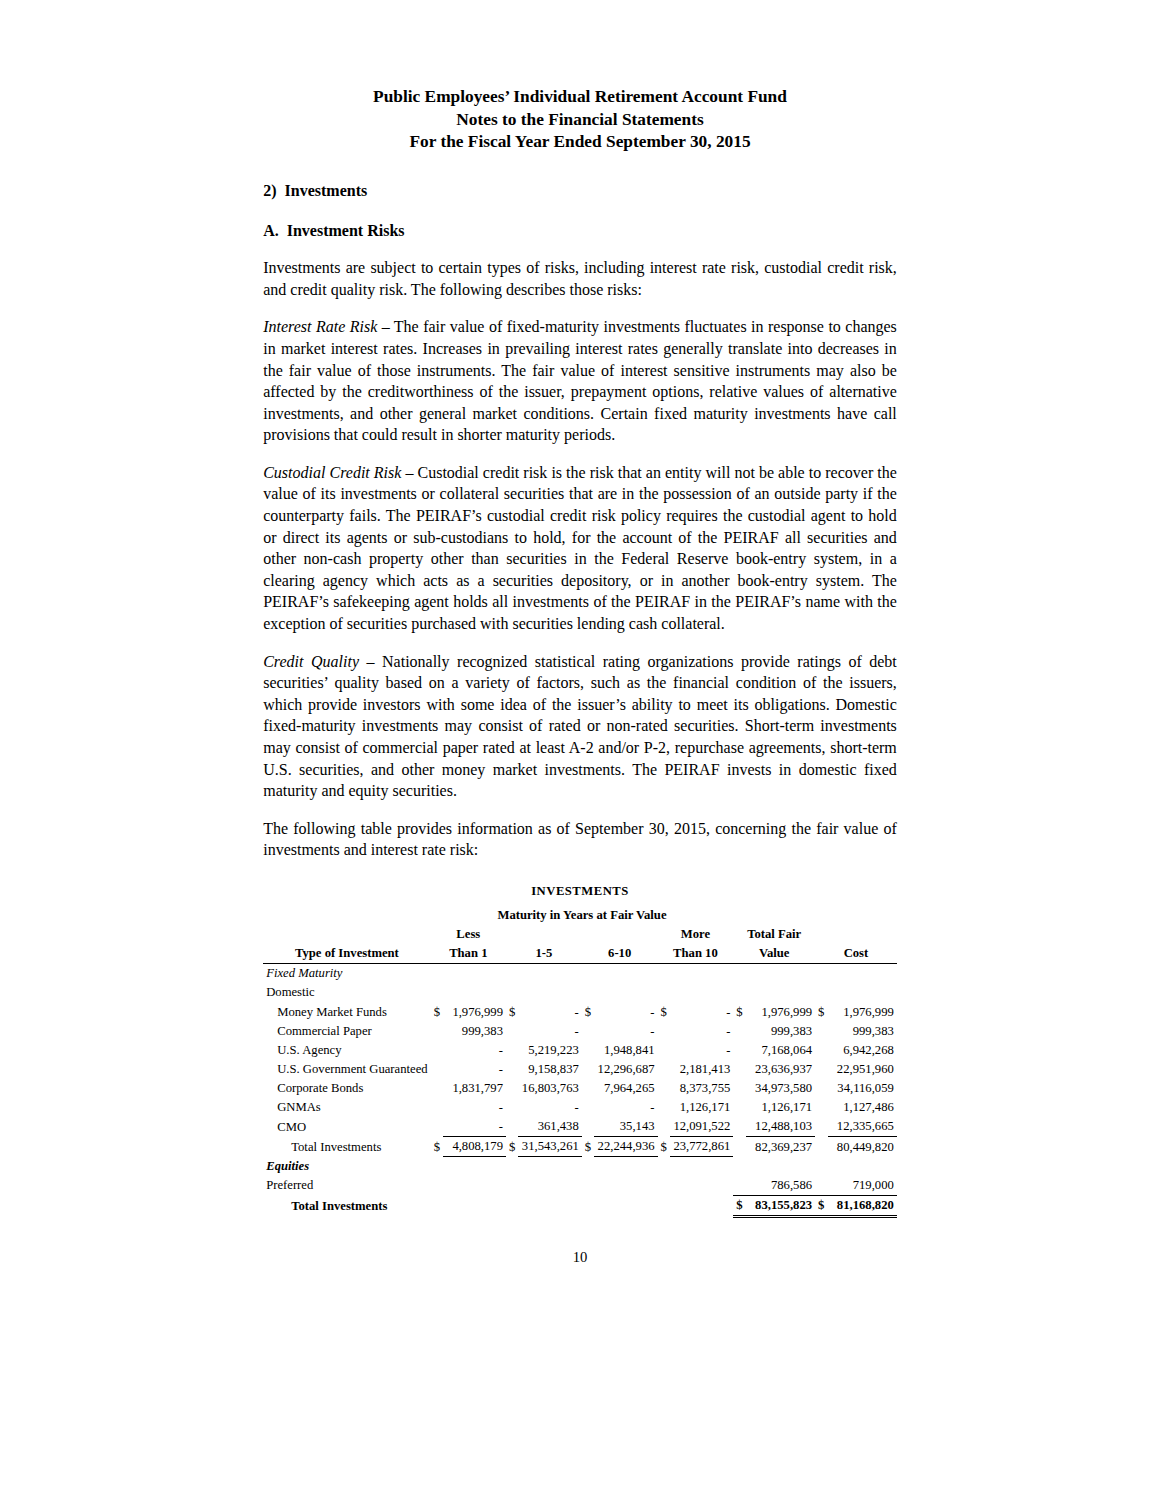Public Employees’ Individual Retirement Account Fund
Notes to the Financial Statements
For the Fiscal Year Ended September 30, 2015
2) Investments
A. Investment Risks
Investments are subject to certain types of risks, including interest rate risk, custodial credit risk, and credit quality risk. The following describes those risks:
Interest Rate Risk – The fair value of fixed-maturity investments fluctuates in response to changes in market interest rates. Increases in prevailing interest rates generally translate into decreases in the fair value of those instruments. The fair value of interest sensitive instruments may also be affected by the creditworthiness of the issuer, prepayment options, relative values of alternative investments, and other general market conditions. Certain fixed maturity investments have call provisions that could result in shorter maturity periods.
Custodial Credit Risk – Custodial credit risk is the risk that an entity will not be able to recover the value of its investments or collateral securities that are in the possession of an outside party if the counterparty fails. The PEIRAF’s custodial credit risk policy requires the custodial agent to hold or direct its agents or sub-custodians to hold, for the account of the PEIRAF all securities and other non-cash property other than securities in the Federal Reserve book-entry system, in a clearing agency which acts as a securities depository, or in another book-entry system. The PEIRAF’s safekeeping agent holds all investments of the PEIRAF in the PEIRAF’s name with the exception of securities purchased with securities lending cash collateral.
Credit Quality – Nationally recognized statistical rating organizations provide ratings of debt securities’ quality based on a variety of factors, such as the financial condition of the issuers, which provide investors with some idea of the issuer’s ability to meet its obligations. Domestic fixed-maturity investments may consist of rated or non-rated securities. Short-term investments may consist of commercial paper rated at least A-2 and/or P-2, repurchase agreements, short-term U.S. securities, and other money market investments. The PEIRAF invests in domestic fixed maturity and equity securities.
The following table provides information as of September 30, 2015, concerning the fair value of investments and interest rate risk:
INVESTMENTS
| | Maturity in Years at Fair Value | |
| | Less | | | More | Total Fair | |
| Type of Investment | Than 1 | 1-5 | 6-10 | Than 10 | Value | Cost |
| Fixed Maturity | |
| Domestic | |
| Money Market Funds | $ | 1,976,999 | $ | - | $ | - | $ | - | $ | 1,976,999 | $ | 1,976,999 |
| Commercial Paper | | 999,383 | | - | | - | | - | | 999,383 | | 999,383 |
| U.S. Agency | | - | | 5,219,223 | | 1,948,841 | | - | | 7,168,064 | | 6,942,268 |
| U.S. Government Guaranteed | | - | | 9,158,837 | | 12,296,687 | | 2,181,413 | | 23,636,937 | | 22,951,960 |
| Corporate Bonds | | 1,831,797 | | 16,803,763 | | 7,964,265 | | 8,373,755 | | 34,973,580 | | 34,116,059 |
| GNMAs | | - | | - | | - | | 1,126,171 | | 1,126,171 | | 1,127,486 |
| CMO | | - | | 361,438 | | 35,143 | | 12,091,522 | | 12,488,103 | | 12,335,665 |
| Total Investments | $ | 4,808,179 | $ | 31,543,261 | $ | 22,244,936 | $ | 23,772,861 | | 82,369,237 | | 80,449,820 |
| Equities | |
| Preferred | | | 786,586 | | 719,000 |
| Total Investments | | $ | 83,155,823 | $ | 81,168,820 |
10